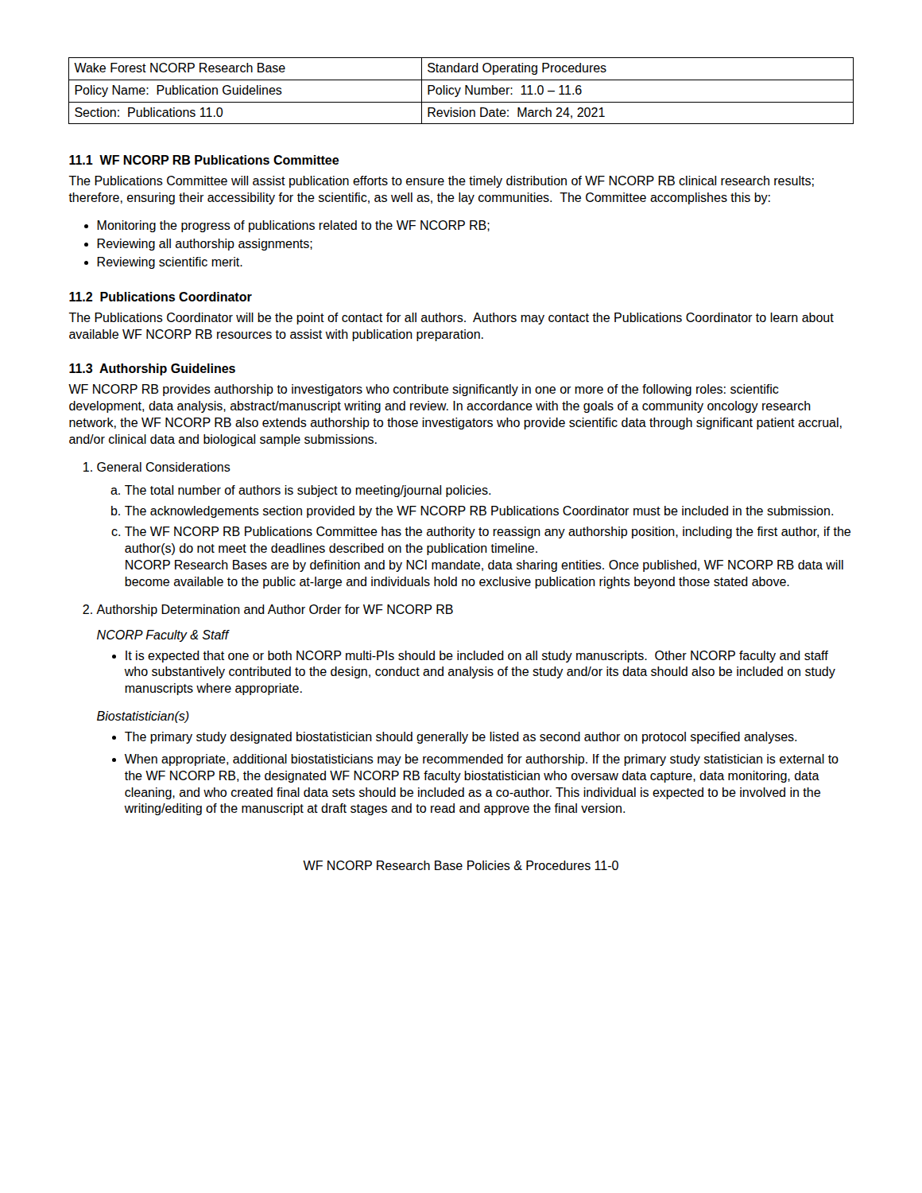| Wake Forest NCORP Research Base | Standard Operating Procedures |
| Policy Name: Publication Guidelines | Policy Number: 11.0 – 11.6 |
| Section: Publications 11.0 | Revision Date: March 24, 2021 |
11.1 WF NCORP RB Publications Committee
The Publications Committee will assist publication efforts to ensure the timely distribution of WF NCORP RB clinical research results; therefore, ensuring their accessibility for the scientific, as well as, the lay communities. The Committee accomplishes this by:
Monitoring the progress of publications related to the WF NCORP RB;
Reviewing all authorship assignments;
Reviewing scientific merit.
11.2 Publications Coordinator
The Publications Coordinator will be the point of contact for all authors. Authors may contact the Publications Coordinator to learn about available WF NCORP RB resources to assist with publication preparation.
11.3 Authorship Guidelines
WF NCORP RB provides authorship to investigators who contribute significantly in one or more of the following roles: scientific development, data analysis, abstract/manuscript writing and review. In accordance with the goals of a community oncology research network, the WF NCORP RB also extends authorship to those investigators who provide scientific data through significant patient accrual, and/or clinical data and biological sample submissions.
General Considerations
The total number of authors is subject to meeting/journal policies.
The acknowledgements section provided by the WF NCORP RB Publications Coordinator must be included in the submission.
The WF NCORP RB Publications Committee has the authority to reassign any authorship position, including the first author, if the author(s) do not meet the deadlines described on the publication timeline.
NCORP Research Bases are by definition and by NCI mandate, data sharing entities. Once published, WF NCORP RB data will become available to the public at-large and individuals hold no exclusive publication rights beyond those stated above.
Authorship Determination and Author Order for WF NCORP RB
NCORP Faculty & Staff
It is expected that one or both NCORP multi-PIs should be included on all study manuscripts. Other NCORP faculty and staff who substantively contributed to the design, conduct and analysis of the study and/or its data should also be included on study manuscripts where appropriate.
Biostatistician(s)
The primary study designated biostatistician should generally be listed as second author on protocol specified analyses.
When appropriate, additional biostatisticians may be recommended for authorship. If the primary study statistician is external to the WF NCORP RB, the designated WF NCORP RB faculty biostatistician who oversaw data capture, data monitoring, data cleaning, and who created final data sets should be included as a co-author. This individual is expected to be involved in the writing/editing of the manuscript at draft stages and to read and approve the final version.
WF NCORP Research Base Policies & Procedures 11-0